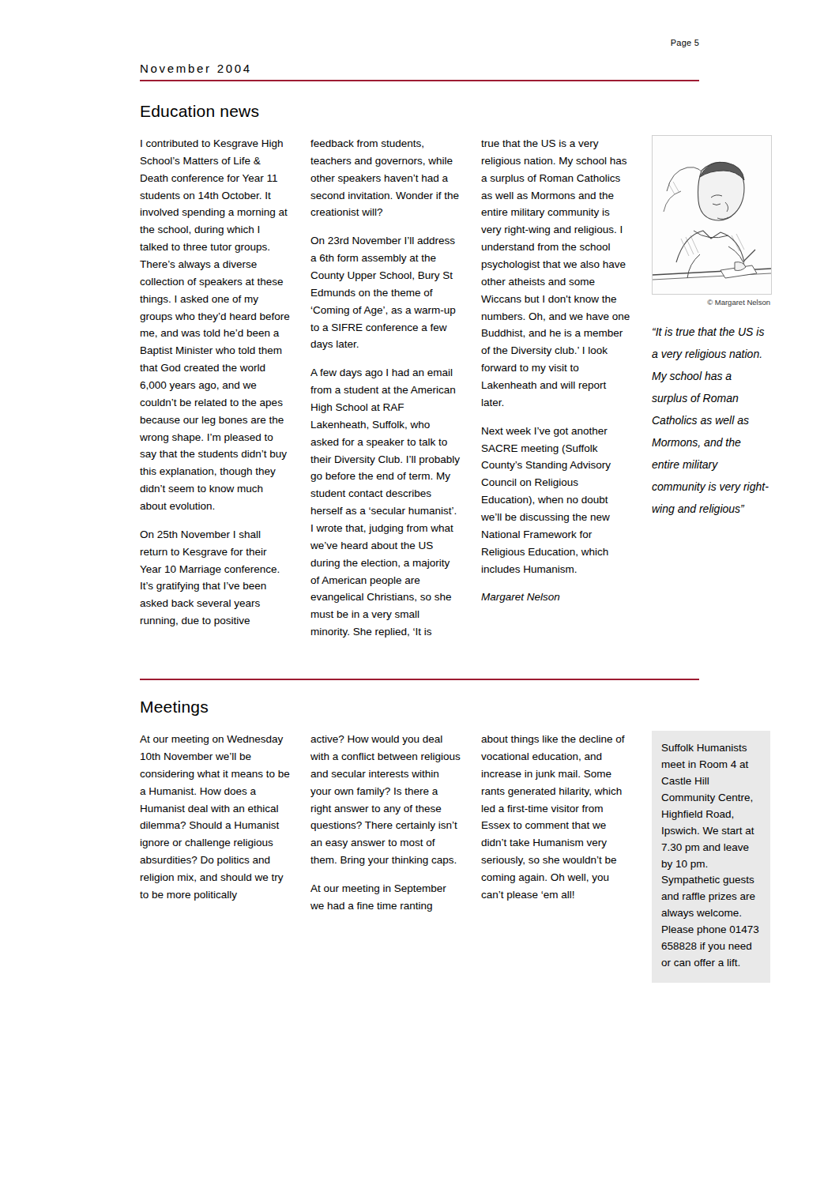Page 5
November 2004
Education news
I contributed to Kesgrave High School’s Matters of Life & Death conference for Year 11 students on 14th October. It involved spending a morning at the school, during which I talked to three tutor groups. There’s always a diverse collection of speakers at these things. I asked one of my groups who they’d heard before me, and was told he’d been a Baptist Minister who told them that God created the world 6,000 years ago, and we couldn’t be related to the apes because our leg bones are the wrong shape. I’m pleased to say that the students didn’t buy this explanation, though they didn’t seem to know much about evolution.
On 25th November I shall return to Kesgrave for their Year 10 Marriage conference. It’s gratifying that I’ve been asked back several years running, due to positive
feedback from students, teachers and governors, while other speakers haven’t had a second invitation. Wonder if the creationist will?
On 23rd November I’ll address a 6th form assembly at the County Upper School, Bury St Edmunds on the theme of ‘Coming of Age’, as a warm-up to a SIFRE conference a few days later.
A few days ago I had an email from a student at the American High School at RAF Lakenheath, Suffolk, who asked for a speaker to talk to their Diversity Club. I’ll probably go before the end of term. My student contact describes herself as a ‘secular humanist’. I wrote that, judging from what we’ve heard about the US during the election, a majority of American people are evangelical Christians, so she must be in a very small minority. She replied, ‘It is
true that the US is a very religious nation. My school has a surplus of Roman Catholics as well as Mormons and the entire military community is very right-wing and religious. I understand from the school psychologist that we also have other atheists and some Wiccans but I don't know the numbers. Oh, and we have one Buddhist, and he is a member of the Diversity club.’ I look forward to my visit to Lakenheath and will report later.
Next week I’ve got another SACRE meeting (Suffolk County’s Standing Advisory Council on Religious Education), when no doubt we’ll be discussing the new National Framework for Religious Education, which includes Humanism.
Margaret Nelson
© Margaret Nelson
“It is true that the US is a very religious nation. My school has a surplus of Roman Catholics as well as Mormons, and the entire military community is very right-wing and religious”
Meetings
At our meeting on Wednesday 10th November we’ll be considering what it means to be a Humanist. How does a Humanist deal with an ethical dilemma? Should a Humanist ignore or challenge religious absurdities? Do politics and religion mix, and should we try to be more politically
active? How would you deal with a conflict between religious and secular interests within your own family? Is there a right answer to any of these questions? There certainly isn’t an easy answer to most of them. Bring your thinking caps.
At our meeting in September we had a fine time ranting
about things like the decline of vocational education, and increase in junk mail. Some rants generated hilarity, which led a first-time visitor from Essex to comment that we didn’t take Humanism very seriously, so she wouldn’t be coming again. Oh well, you can’t please ‘em all!
Suffolk Humanists meet in Room 4 at Castle Hill Community Centre, Highfield Road, Ipswich. We start at 7.30 pm and leave by 10 pm. Sympathetic guests and raffle prizes are always welcome. Please phone 01473 658828 if you need or can offer a lift.